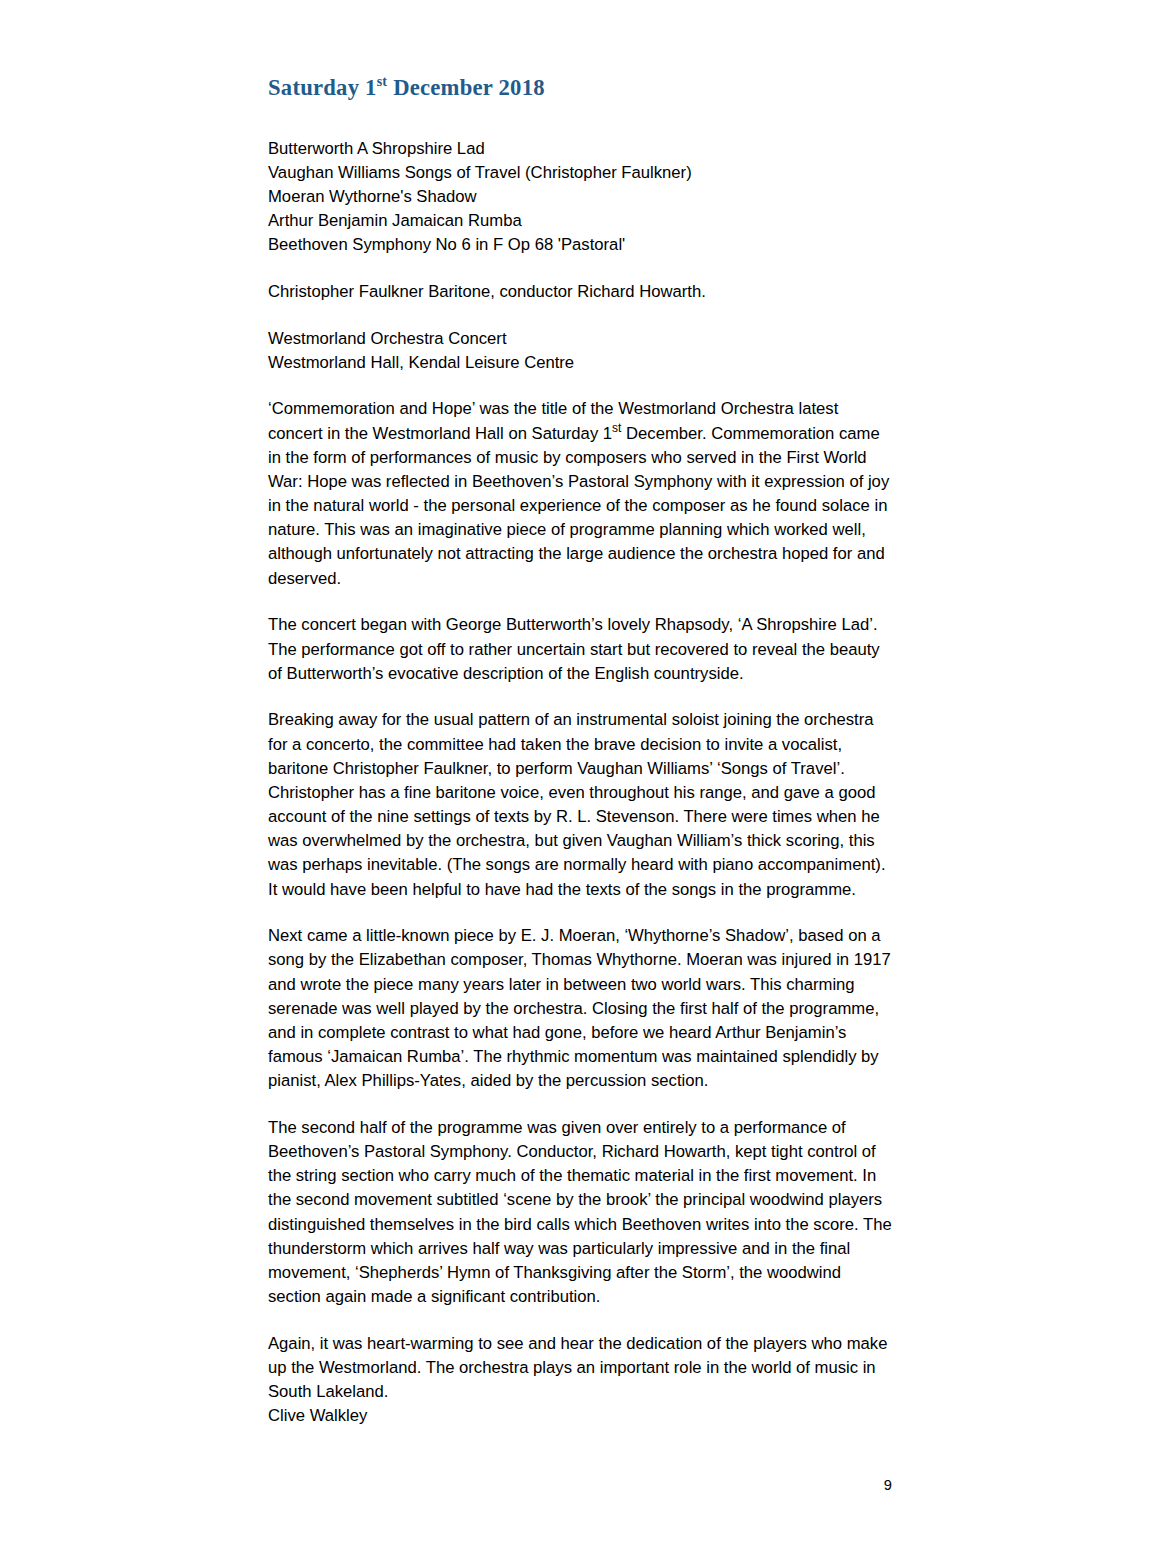Saturday 1st December 2018
Butterworth A Shropshire Lad
Vaughan Williams Songs of Travel (Christopher Faulkner)
Moeran Wythorne's Shadow
Arthur Benjamin Jamaican Rumba
Beethoven Symphony No 6 in F Op 68 'Pastoral'
Christopher Faulkner Baritone, conductor Richard Howarth.
Westmorland Orchestra Concert
Westmorland Hall, Kendal Leisure Centre
‘Commemoration and Hope’ was the title of the Westmorland Orchestra latest concert in the Westmorland Hall on Saturday 1st December. Commemoration came in the form of performances of music by composers who served in the First World War: Hope was reflected in Beethoven’s Pastoral Symphony with it expression of joy in the natural world - the personal experience of the composer as he found solace in nature. This was an imaginative piece of programme planning which worked well, although unfortunately not attracting the large audience the orchestra hoped for and deserved.
The concert began with George Butterworth’s lovely Rhapsody, ‘A Shropshire Lad’. The performance got off to rather uncertain start but recovered to reveal the beauty of Butterworth’s evocative description of the English countryside.
Breaking away for the usual pattern of an instrumental soloist joining the orchestra for a concerto, the committee had taken the brave decision to invite a vocalist, baritone Christopher Faulkner, to perform Vaughan Williams’ ‘Songs of Travel’. Christopher has a fine baritone voice, even throughout his range, and gave a good account of the nine settings of texts by R. L. Stevenson. There were times when he was overwhelmed by the orchestra, but given Vaughan William’s thick scoring, this was perhaps inevitable. (The songs are normally heard with piano accompaniment). It would have been helpful to have had the texts of the songs in the programme.
Next came a little-known piece by E. J. Moeran, ‘Whythorne’s Shadow’, based on a song by the Elizabethan composer, Thomas Whythorne. Moeran was injured in 1917 and wrote the piece many years later in between two world wars. This charming serenade was well played by the orchestra. Closing the first half of the programme, and in complete contrast to what had gone, before we heard Arthur Benjamin’s famous ‘Jamaican Rumba’. The rhythmic momentum was maintained splendidly by pianist, Alex Phillips-Yates, aided by the percussion section.
The second half of the programme was given over entirely to a performance of Beethoven’s Pastoral Symphony. Conductor, Richard Howarth, kept tight control of the string section who carry much of the thematic material in the first movement. In the second movement subtitled ‘scene by the brook’ the principal woodwind players distinguished themselves in the bird calls which Beethoven writes into the score. The thunderstorm which arrives half way was particularly impressive and in the final movement, ‘Shepherds’ Hymn of Thanksgiving after the Storm’, the woodwind section again made a significant contribution.
Again, it was heart-warming to see and hear the dedication of the players who make up the Westmorland. The orchestra plays an important role in the world of music in South Lakeland.
Clive Walkley
9